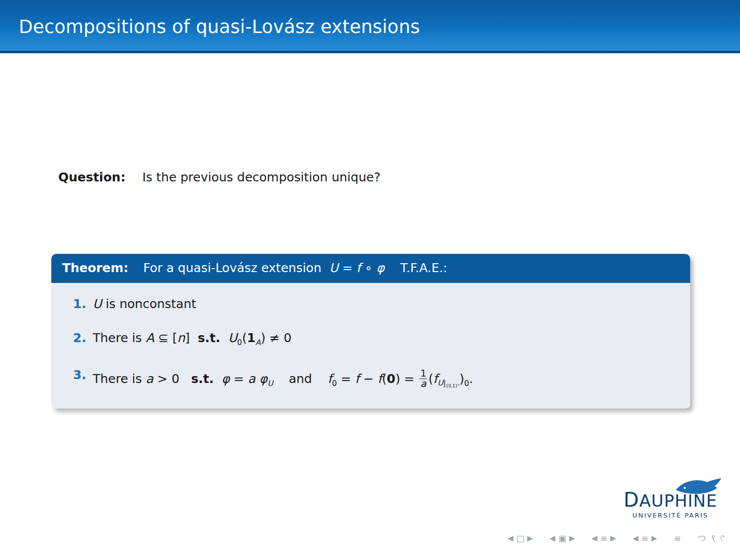Decompositions of quasi-Lovász extensions
Question: Is the previous decomposition unique?
Theorem: For a quasi-Lovász extension U = f ∘ φ T.F.A.E.:
1. U is nonconstant
2. There is A ⊆ [n] s.t. U0(1A) ≠ 0
3. There is a > 0 s.t. φ = a φU and f0 = f − f(0) = 1 a(fU|{0,1}n)0.
DAUPHINE
UNIVERSITÉ PARIS
◀□▶ ◀▣▶ ◀≡▶ ◀≡▶ ≡ つ ९ ୯